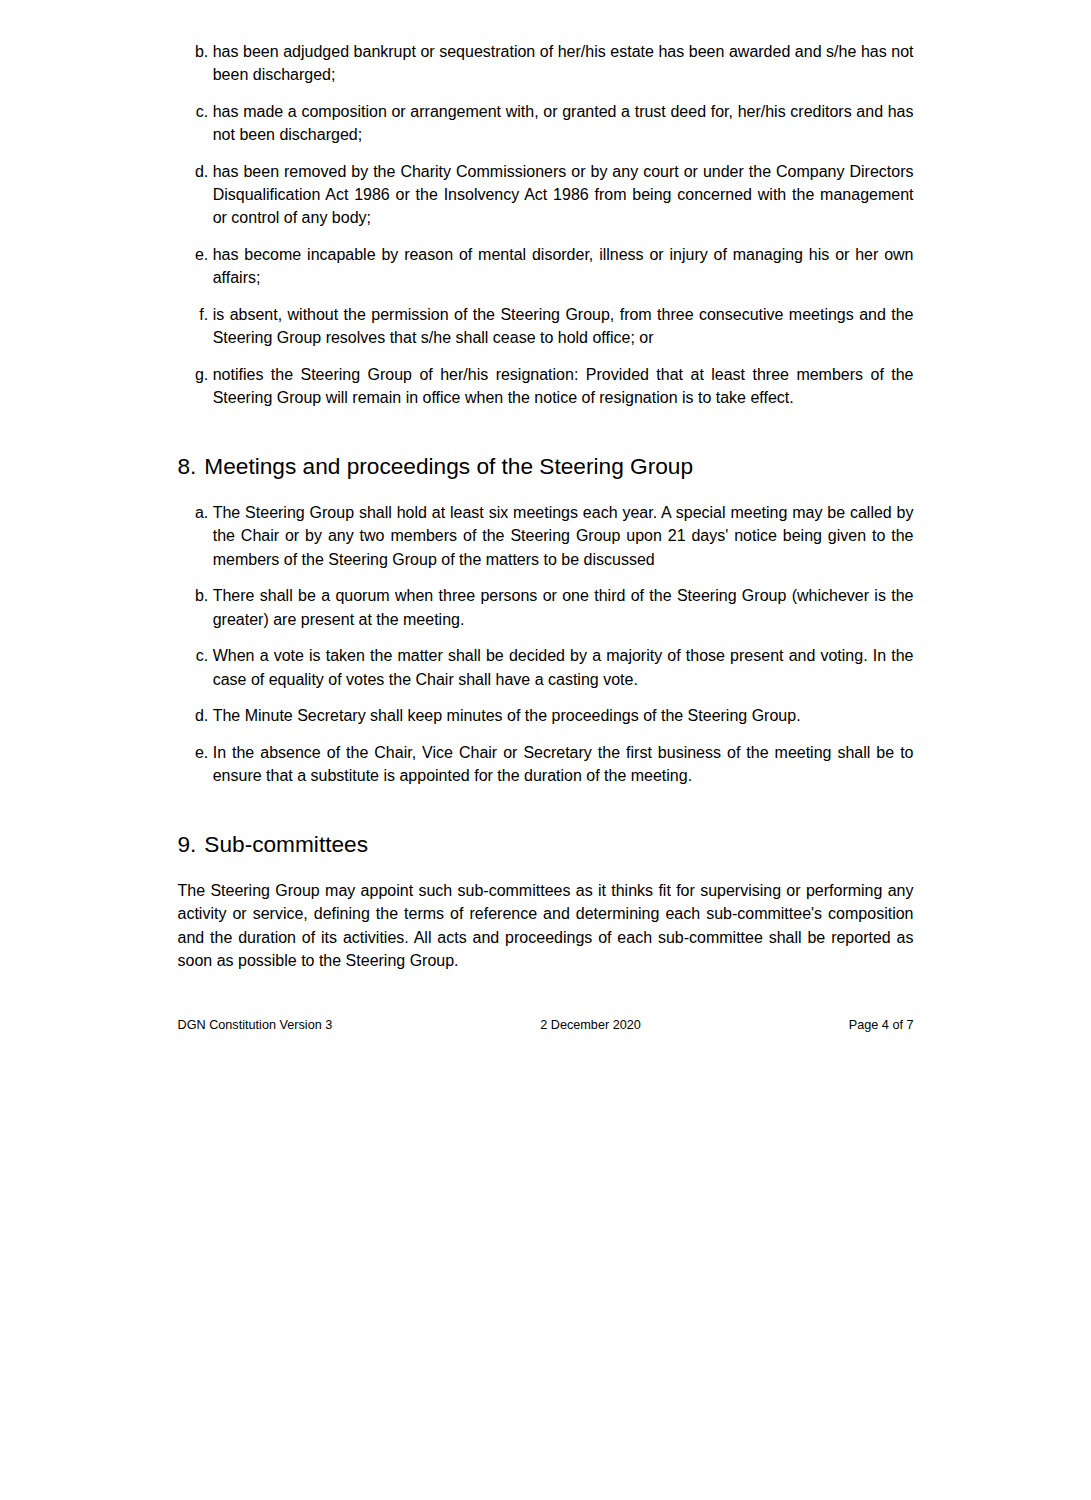has been adjudged bankrupt or sequestration of her/his estate has been awarded and s/he has not been discharged;
has made a composition or arrangement with, or granted a trust deed for, her/his creditors and has not been discharged;
has been removed by the Charity Commissioners or by any court or under the Company Directors Disqualification Act 1986 or the Insolvency Act 1986 from being concerned with the management or control of any body;
has become incapable by reason of mental disorder, illness or injury of managing his or her own affairs;
is absent, without the permission of the Steering Group, from three consecutive meetings and the Steering Group resolves that s/he shall cease to hold office; or
notifies the Steering Group of her/his resignation: Provided that at least three members of the Steering Group will remain in office when the notice of resignation is to take effect.
8. Meetings and proceedings of the Steering Group
The Steering Group shall hold at least six meetings each year. A special meeting may be called by the Chair or by any two members of the Steering Group upon 21 days' notice being given to the members of the Steering Group of the matters to be discussed
There shall be a quorum when three persons or one third of the Steering Group (whichever is the greater) are present at the meeting.
When a vote is taken the matter shall be decided by a majority of those present and voting. In the case of equality of votes the Chair shall have a casting vote.
The Minute Secretary shall keep minutes of the proceedings of the Steering Group.
In the absence of the Chair, Vice Chair or Secretary the first business of the meeting shall be to ensure that a substitute is appointed for the duration of the meeting.
9. Sub-committees
The Steering Group may appoint such sub-committees as it thinks fit for supervising or performing any activity or service, defining the terms of reference and determining each sub-committee's composition and the duration of its activities. All acts and proceedings of each sub-committee shall be reported as soon as possible to the Steering Group.
DGN Constitution Version 3 2 December 2020 Page 4 of 7